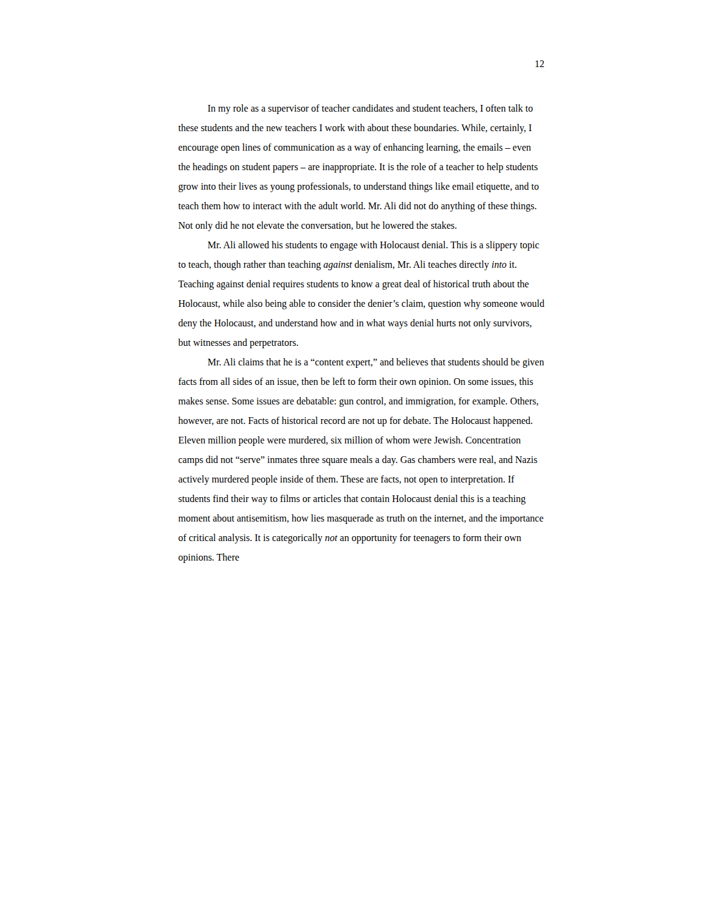12
In my role as a supervisor of teacher candidates and student teachers, I often talk to these students and the new teachers I work with about these boundaries. While, certainly, I encourage open lines of communication as a way of enhancing learning, the emails – even the headings on student papers – are inappropriate. It is the role of a teacher to help students grow into their lives as young professionals, to understand things like email etiquette, and to teach them how to interact with the adult world. Mr. Ali did not do anything of these things. Not only did he not elevate the conversation, but he lowered the stakes.
Mr. Ali allowed his students to engage with Holocaust denial. This is a slippery topic to teach, though rather than teaching against denialism, Mr. Ali teaches directly into it. Teaching against denial requires students to know a great deal of historical truth about the Holocaust, while also being able to consider the denier’s claim, question why someone would deny the Holocaust, and understand how and in what ways denial hurts not only survivors, but witnesses and perpetrators.
Mr. Ali claims that he is a “content expert,” and believes that students should be given facts from all sides of an issue, then be left to form their own opinion. On some issues, this makes sense. Some issues are debatable: gun control, and immigration, for example. Others, however, are not. Facts of historical record are not up for debate. The Holocaust happened. Eleven million people were murdered, six million of whom were Jewish. Concentration camps did not “serve” inmates three square meals a day. Gas chambers were real, and Nazis actively murdered people inside of them. These are facts, not open to interpretation. If students find their way to films or articles that contain Holocaust denial this is a teaching moment about antisemitism, how lies masquerade as truth on the internet, and the importance of critical analysis. It is categorically not an opportunity for teenagers to form their own opinions. There